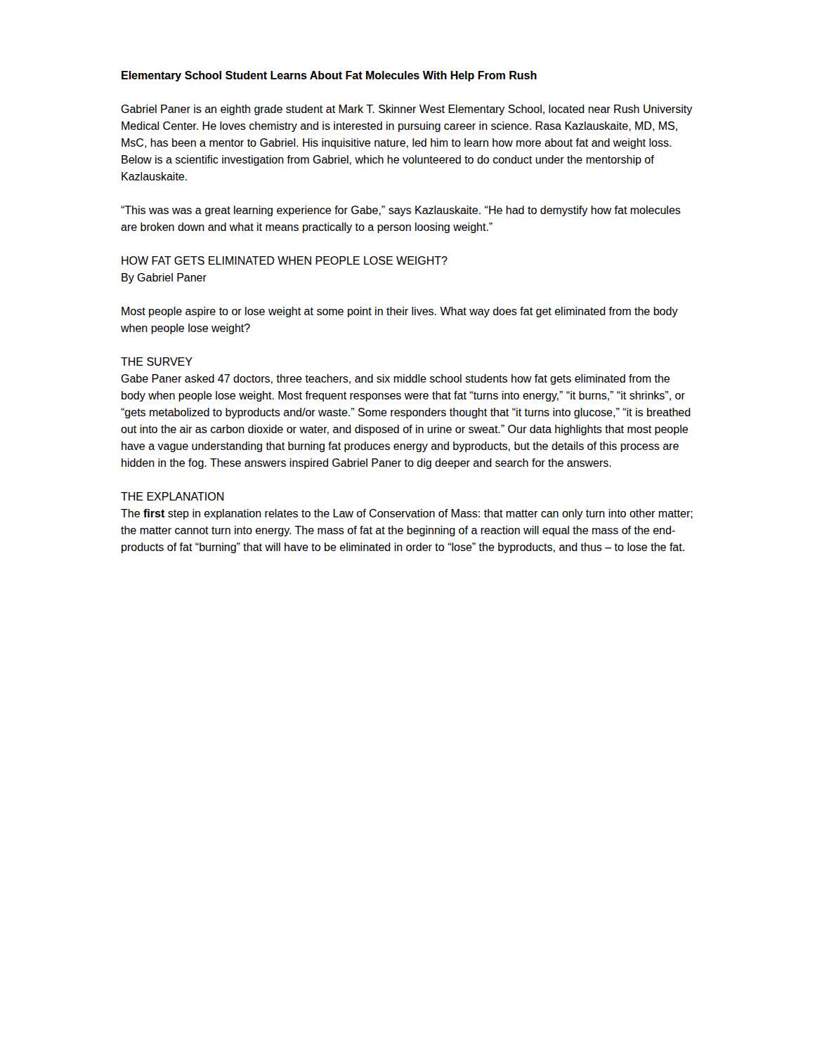Elementary School Student Learns About Fat Molecules With Help From Rush
Gabriel Paner is an eighth grade student at Mark T. Skinner West Elementary School, located near Rush University Medical Center. He loves chemistry and is interested in pursuing career in science. Rasa Kazlauskaite, MD, MS, MsC, has been a mentor to Gabriel. His inquisitive nature, led him to learn how more about fat and weight loss. Below is a scientific investigation from Gabriel, which he volunteered to do conduct under the mentorship of Kazlauskaite.
“This was was a great learning experience for Gabe,” says Kazlauskaite. “He had to demystify how fat molecules are broken down and what it means practically to a person loosing weight.”
HOW FAT GETS ELIMINATED WHEN PEOPLE LOSE WEIGHT?
By Gabriel Paner
Most people aspire to or lose weight at some point in their lives. What way does fat get eliminated from the body when people lose weight?
THE SURVEY
Gabe Paner asked 47 doctors, three teachers, and six middle school students how fat gets eliminated from the body when people lose weight. Most frequent responses were that fat “turns into energy,” “it burns,” “it shrinks”, or “gets metabolized to byproducts and/or waste.” Some responders thought that “it turns into glucose,” “it is breathed out into the air as carbon dioxide or water, and disposed of in urine or sweat.” Our data highlights that most people have a vague understanding that burning fat produces energy and byproducts, but the details of this process are hidden in the fog. These answers inspired Gabriel Paner to dig deeper and search for the answers.
THE EXPLANATION
The first step in explanation relates to the Law of Conservation of Mass: that matter can only turn into other matter; the matter cannot turn into energy. The mass of fat at the beginning of a reaction will equal the mass of the end-products of fat “burning” that will have to be eliminated in order to “lose” the byproducts, and thus – to lose the fat.